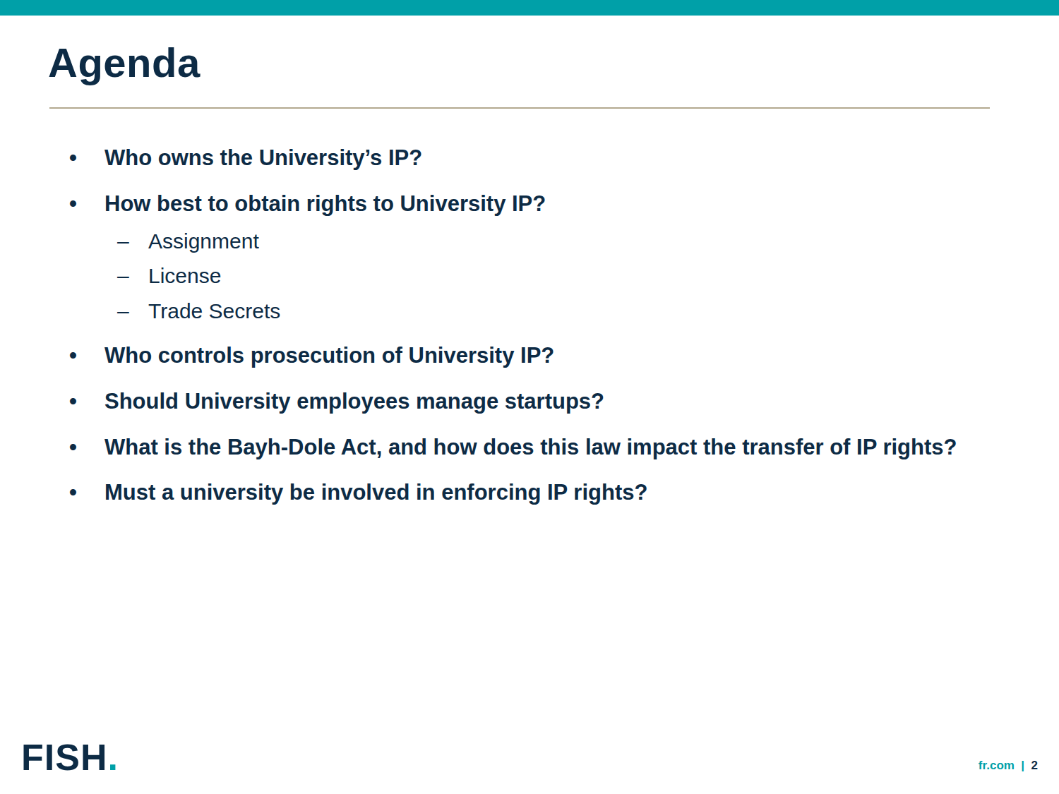Agenda
Who owns the University’s IP?
How best to obtain rights to University IP?
Assignment
License
Trade Secrets
Who controls prosecution of University IP?
Should University employees manage startups?
What is the Bayh-Dole Act, and how does this law impact the transfer of IP rights?
Must a university be involved in enforcing IP rights?
FISH.
fr.com | 2